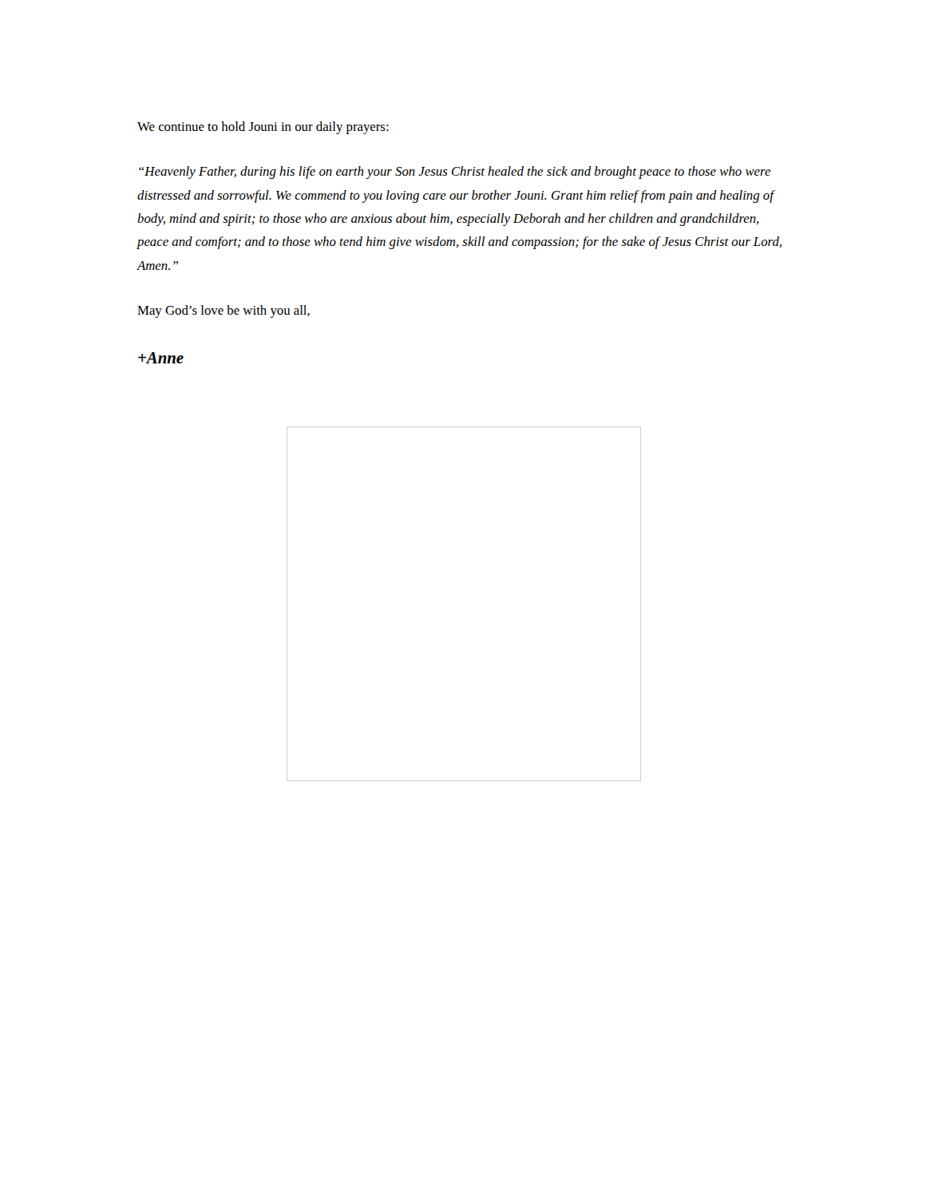We continue to hold Jouni in our daily prayers:
“Heavenly Father, during his life on earth your Son Jesus Christ healed the sick and brought peace to those who were distressed and sorrowful. We commend to you loving care our brother Jouni. Grant him relief from pain and healing of body, mind and spirit; to those who are anxious about him, especially Deborah and her children and grandchildren, peace and comfort; and to those who tend him give wisdom, skill and compassion; for the sake of Jesus Christ our Lord, Amen.”
May God’s love be with you all,
+Anne